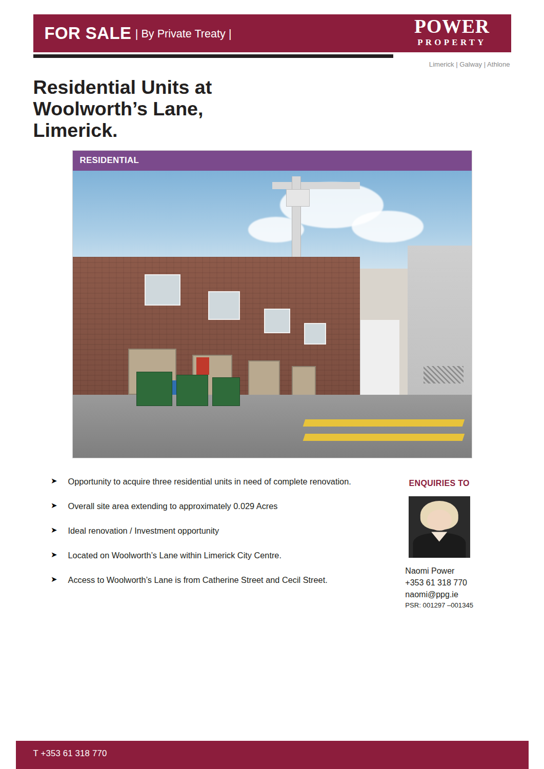FOR SALE| By Private Treaty |
POWER
PROPERTY
Limerick | Galway | Athlone
Residential Units at
Woolworth’s Lane,
Limerick.
RESIDENTIAL
Opportunity to acquire three residential units in need of complete renovation.
Overall site area extending to approximately 0.029 Acres
Ideal renovation / Investment opportunity
Located on Woolworth’s Lane within Limerick City Centre.
Access to Woolworth’s Lane is from Catherine Street and Cecil Street.
ENQUIRIES TO
Naomi Power
+353 61 318 770
naomi@ppg.ie
PSR: 001297 –001345
T +353 61 318 770